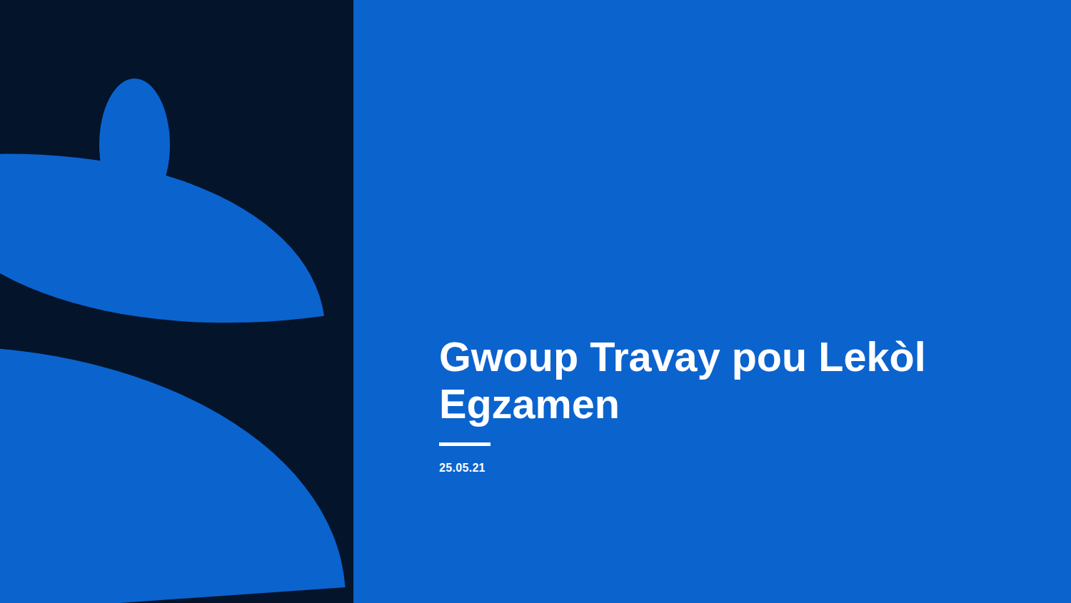Gwoup Travay pou Lekòl Egzamen
25.05.21